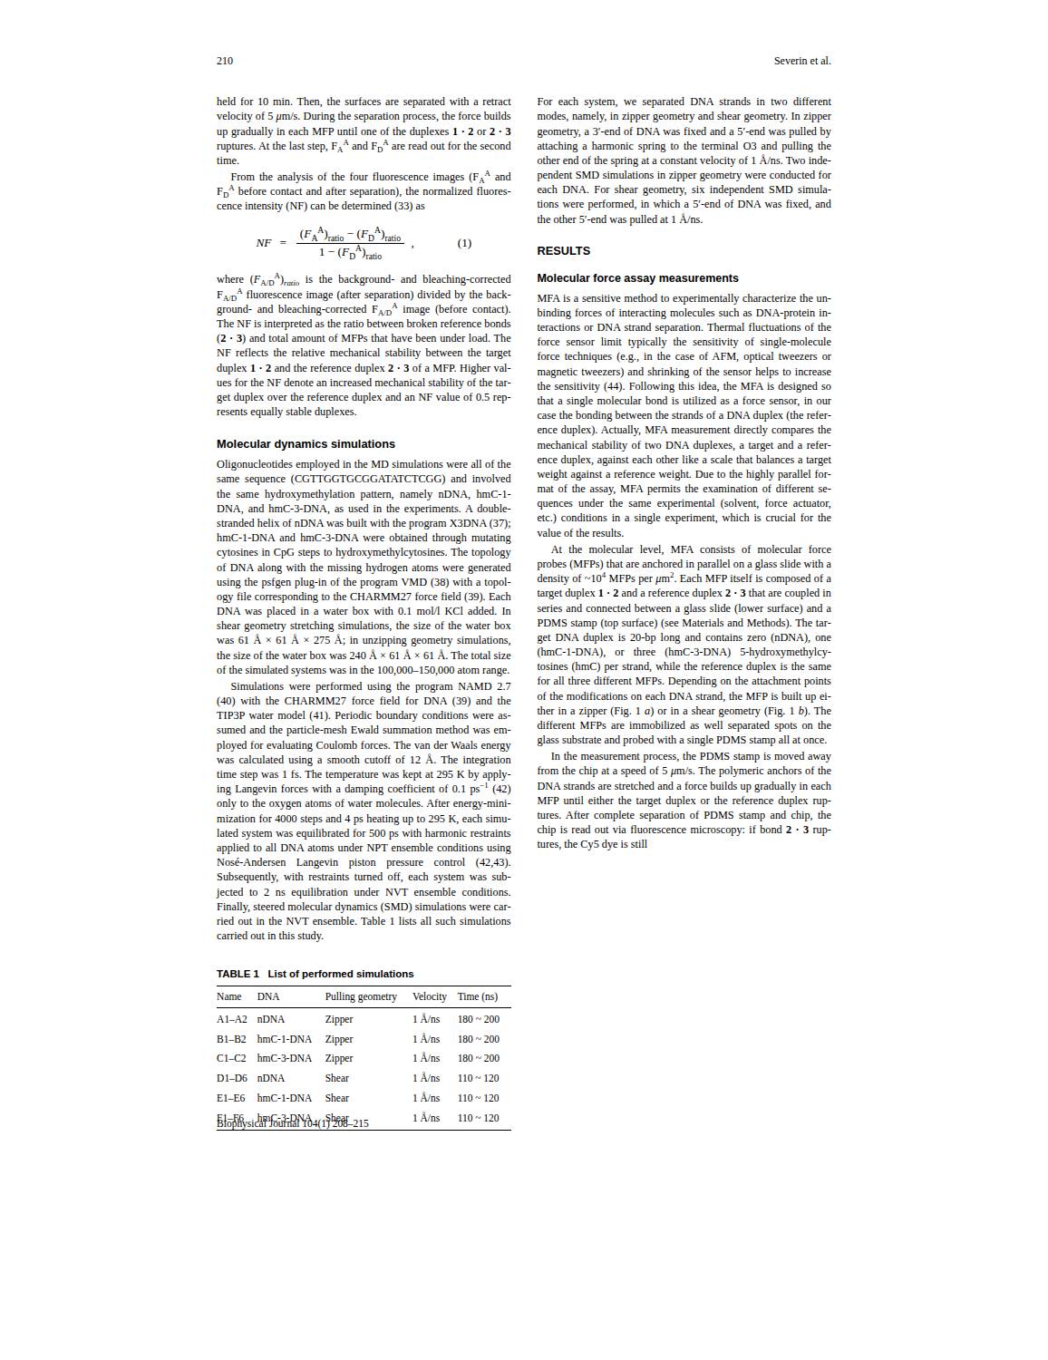210
Severin et al.
held for 10 min. Then, the surfaces are separated with a retract velocity of 5 μm/s. During the separation process, the force builds up gradually in each MFP until one of the duplexes 1 · 2 or 2 · 3 ruptures. At the last step, FAA and FDA are read out for the second time.
From the analysis of the four fluorescence images (FAA and FDA before contact and after separation), the normalized fluorescence intensity (NF) can be determined (33) as
NF = (FAA)ratio − (FDA)ratio 1 − (FDA)ratio ,
(1)
where (FA/DA)ratio is the background- and bleaching-corrected FA/DA fluorescence image (after separation) divided by the background- and bleaching-corrected FA/DA image (before contact). The NF is interpreted as the ratio between broken reference bonds (2 · 3) and total amount of MFPs that have been under load. The NF reflects the relative mechanical stability between the target duplex 1 · 2 and the reference duplex 2 · 3 of a MFP. Higher values for the NF denote an increased mechanical stability of the target duplex over the reference duplex and an NF value of 0.5 represents equally stable duplexes.
Molecular dynamics simulations
Oligonucleotides employed in the MD simulations were all of the same sequence (CGTTGGTGCGGATATCTCGG) and involved the same hydroxymethylation pattern, namely nDNA, hmC-1-DNA, and hmC-3-DNA, as used in the experiments. A double-stranded helix of nDNA was built with the program X3DNA (37); hmC-1-DNA and hmC-3-DNA were obtained through mutating cytosines in CpG steps to hydroxymethylcytosines. The topology of DNA along with the missing hydrogen atoms were generated using the psfgen plug-in of the program VMD (38) with a topology file corresponding to the CHARMM27 force field (39). Each DNA was placed in a water box with 0.1 mol/l KCl added. In shear geometry stretching simulations, the size of the water box was 61 Å × 61 Å × 275 Å; in unzipping geometry simulations, the size of the water box was 240 Å × 61 Å × 61 Å. The total size of the simulated systems was in the 100,000–150,000 atom range.
Simulations were performed using the program NAMD 2.7 (40) with the CHARMM27 force field for DNA (39) and the TIP3P water model (41). Periodic boundary conditions were assumed and the particle-mesh Ewald summation method was employed for evaluating Coulomb forces. The van der Waals energy was calculated using a smooth cutoff of 12 Å. The integration time step was 1 fs. The temperature was kept at 295 K by applying Langevin forces with a damping coefficient of 0.1 ps−1 (42) only to the oxygen atoms of water molecules. After energy-minimization for 4000 steps and 4 ps heating up to 295 K, each simulated system was equilibrated for 500 ps with harmonic restraints applied to all DNA atoms under NPT ensemble conditions using Nosé-Andersen Langevin piston pressure control (42,43). Subsequently, with restraints turned off, each system was subjected to 2 ns equilibration under NVT ensemble conditions. Finally, steered molecular dynamics (SMD) simulations were carried out in the NVT ensemble. Table 1 lists all such simulations carried out in this study.
TABLE 1 List of performed simulations
| Name | DNA | Pulling geometry | Velocity | Time (ns) |
| --- | --- | --- | --- | --- |
| A1–A2 | nDNA | Zipper | 1 Å/ns | 180 ~ 200 |
| B1–B2 | hmC-1-DNA | Zipper | 1 Å/ns | 180 ~ 200 |
| C1–C2 | hmC-3-DNA | Zipper | 1 Å/ns | 180 ~ 200 |
| D1–D6 | nDNA | Shear | 1 Å/ns | 110 ~ 120 |
| E1–E6 | hmC-1-DNA | Shear | 1 Å/ns | 110 ~ 120 |
| F1–F6 | hmC-3-DNA | Shear | 1 Å/ns | 110 ~ 120 |
For each system, we separated DNA strands in two different modes, namely, in zipper geometry and shear geometry. In zipper geometry, a 3′-end of DNA was fixed and a 5′-end was pulled by attaching a harmonic spring to the terminal O3 and pulling the other end of the spring at a constant velocity of 1 Å/ns. Two independent SMD simulations in zipper geometry were conducted for each DNA. For shear geometry, six independent SMD simulations were performed, in which a 5′-end of DNA was fixed, and the other 5′-end was pulled at 1 Å/ns.
RESULTS
Molecular force assay measurements
MFA is a sensitive method to experimentally characterize the unbinding forces of interacting molecules such as DNA-protein interactions or DNA strand separation. Thermal fluctuations of the force sensor limit typically the sensitivity of single-molecule force techniques (e.g., in the case of AFM, optical tweezers or magnetic tweezers) and shrinking of the sensor helps to increase the sensitivity (44). Following this idea, the MFA is designed so that a single molecular bond is utilized as a force sensor, in our case the bonding between the strands of a DNA duplex (the reference duplex). Actually, MFA measurement directly compares the mechanical stability of two DNA duplexes, a target and a reference duplex, against each other like a scale that balances a target weight against a reference weight. Due to the highly parallel format of the assay, MFA permits the examination of different sequences under the same experimental (solvent, force actuator, etc.) conditions in a single experiment, which is crucial for the value of the results.
At the molecular level, MFA consists of molecular force probes (MFPs) that are anchored in parallel on a glass slide with a density of ~104 MFPs per μm2. Each MFP itself is composed of a target duplex 1 · 2 and a reference duplex 2 · 3 that are coupled in series and connected between a glass slide (lower surface) and a PDMS stamp (top surface) (see Materials and Methods). The target DNA duplex is 20-bp long and contains zero (nDNA), one (hmC-1-DNA), or three (hmC-3-DNA) 5-hydroxymethylcytosines (hmC) per strand, while the reference duplex is the same for all three different MFPs. Depending on the attachment points of the modifications on each DNA strand, the MFP is built up either in a zipper (Fig. 1 a) or in a shear geometry (Fig. 1 b). The different MFPs are immobilized as well separated spots on the glass substrate and probed with a single PDMS stamp all at once.
In the measurement process, the PDMS stamp is moved away from the chip at a speed of 5 μm/s. The polymeric anchors of the DNA strands are stretched and a force builds up gradually in each MFP until either the target duplex or the reference duplex ruptures. After complete separation of PDMS stamp and chip, the chip is read out via fluorescence microscopy: if bond 2 · 3 ruptures, the Cy5 dye is still
Biophysical Journal 104(1) 208–215